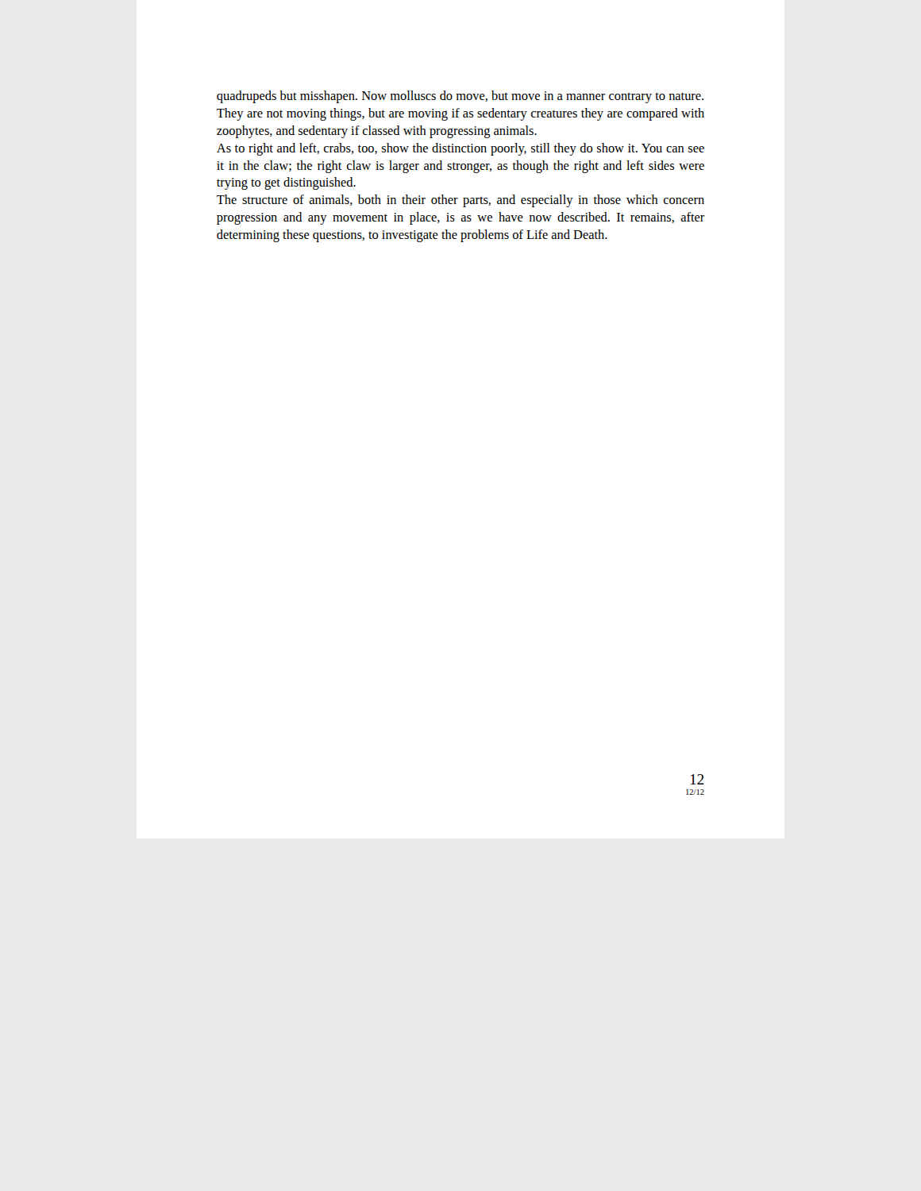quadrupeds but misshapen. Now molluscs do move, but move in a manner contrary to nature. They are not moving things, but are moving if as sedentary creatures they are compared with zoophytes, and sedentary if classed with progressing animals.
As to right and left, crabs, too, show the distinction poorly, still they do show it. You can see it in the claw; the right claw is larger and stronger, as though the right and left sides were trying to get distinguished.
The structure of animals, both in their other parts, and especially in those which concern progression and any movement in place, is as we have now described. It remains, after determining these questions, to investigate the problems of Life and Death.
12
12/12